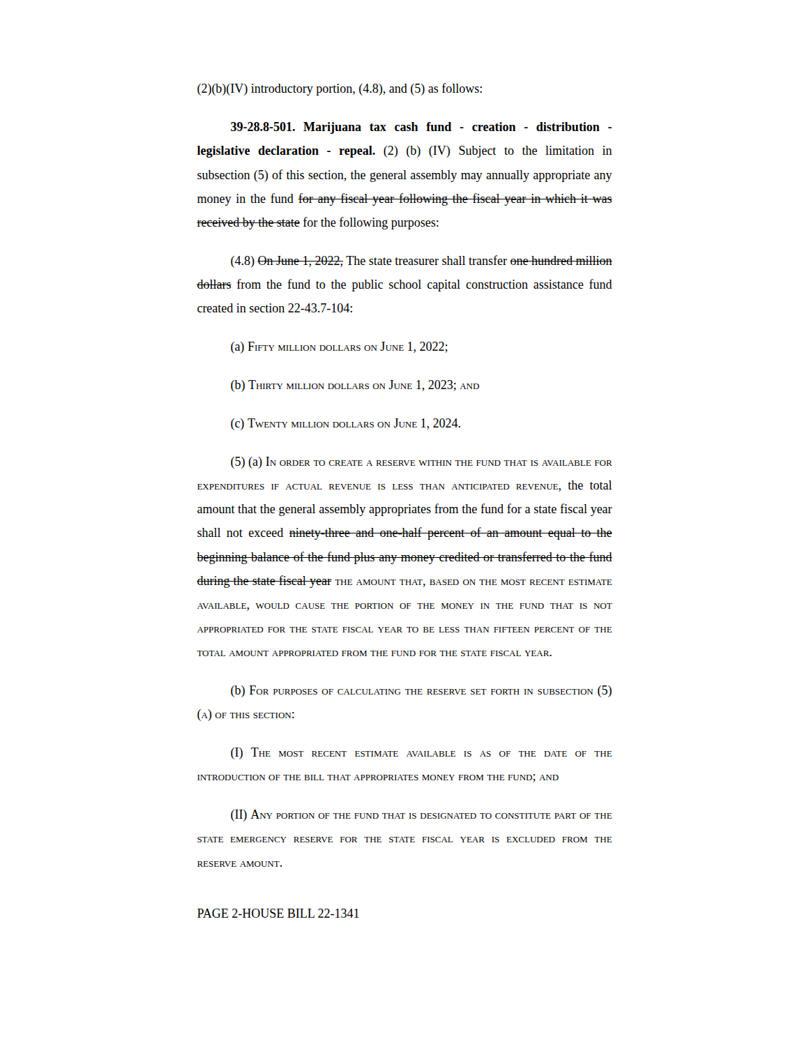(2)(b)(IV) introductory portion, (4.8), and (5) as follows:
39-28.8-501. Marijuana tax cash fund - creation - distribution - legislative declaration - repeal. (2) (b) (IV) Subject to the limitation in subsection (5) of this section, the general assembly may annually appropriate any money in the fund for any fiscal year following the fiscal year in which it was received by the state for the following purposes:
(4.8) On June 1, 2022, The state treasurer shall transfer one hundred million dollars from the fund to the public school capital construction assistance fund created in section 22-43.7-104:
(a) Fifty million dollars on June 1, 2022;
(b) Thirty million dollars on June 1, 2023; and
(c) Twenty million dollars on June 1, 2024.
(5) (a) In order to create a reserve within the fund that is available for expenditures if actual revenue is less than anticipated revenue, the total amount that the general assembly appropriates from the fund for a state fiscal year shall not exceed ninety-three and one-half percent of an amount equal to the beginning balance of the fund plus any money credited or transferred to the fund during the state fiscal year the amount that, based on the most recent estimate available, would cause the portion of the money in the fund that is not appropriated for the state fiscal year to be less than fifteen percent of the total amount appropriated from the fund for the state fiscal year.
(b) For purposes of calculating the reserve set forth in subsection (5)(a) of this section:
(I) The most recent estimate available is as of the date of the introduction of the bill that appropriates money from the fund; and
(II) Any portion of the fund that is designated to constitute part of the state emergency reserve for the state fiscal year is excluded from the reserve amount.
PAGE 2-HOUSE BILL 22-1341